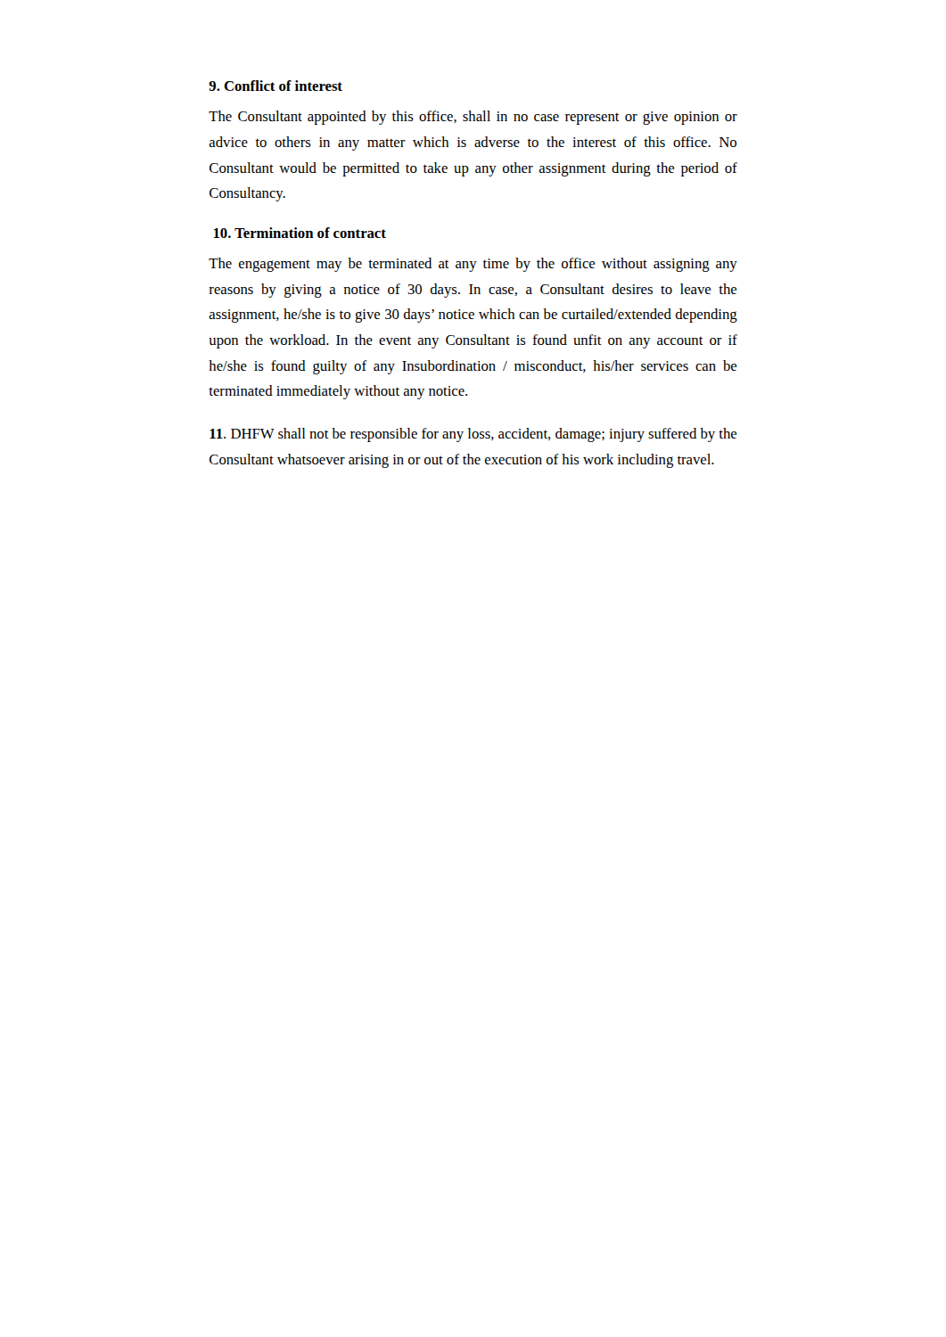9. Conflict of interest
The Consultant appointed by this office, shall in no case represent or give opinion or advice to others in any matter which is adverse to the interest of this office. No Consultant would be permitted to take up any other assignment during the period of Consultancy.
10. Termination of contract
The engagement may be terminated at any time by the office without assigning any reasons by giving a notice of 30 days. In case, a Consultant desires to leave the assignment, he/she is to give 30 days’ notice which can be curtailed/extended depending upon the workload. In the event any Consultant is found unfit on any account or if he/she is found guilty of any Insubordination / misconduct, his/her services can be terminated immediately without any notice.
11. DHFW shall not be responsible for any loss, accident, damage; injury suffered by the Consultant whatsoever arising in or out of the execution of his work including travel.